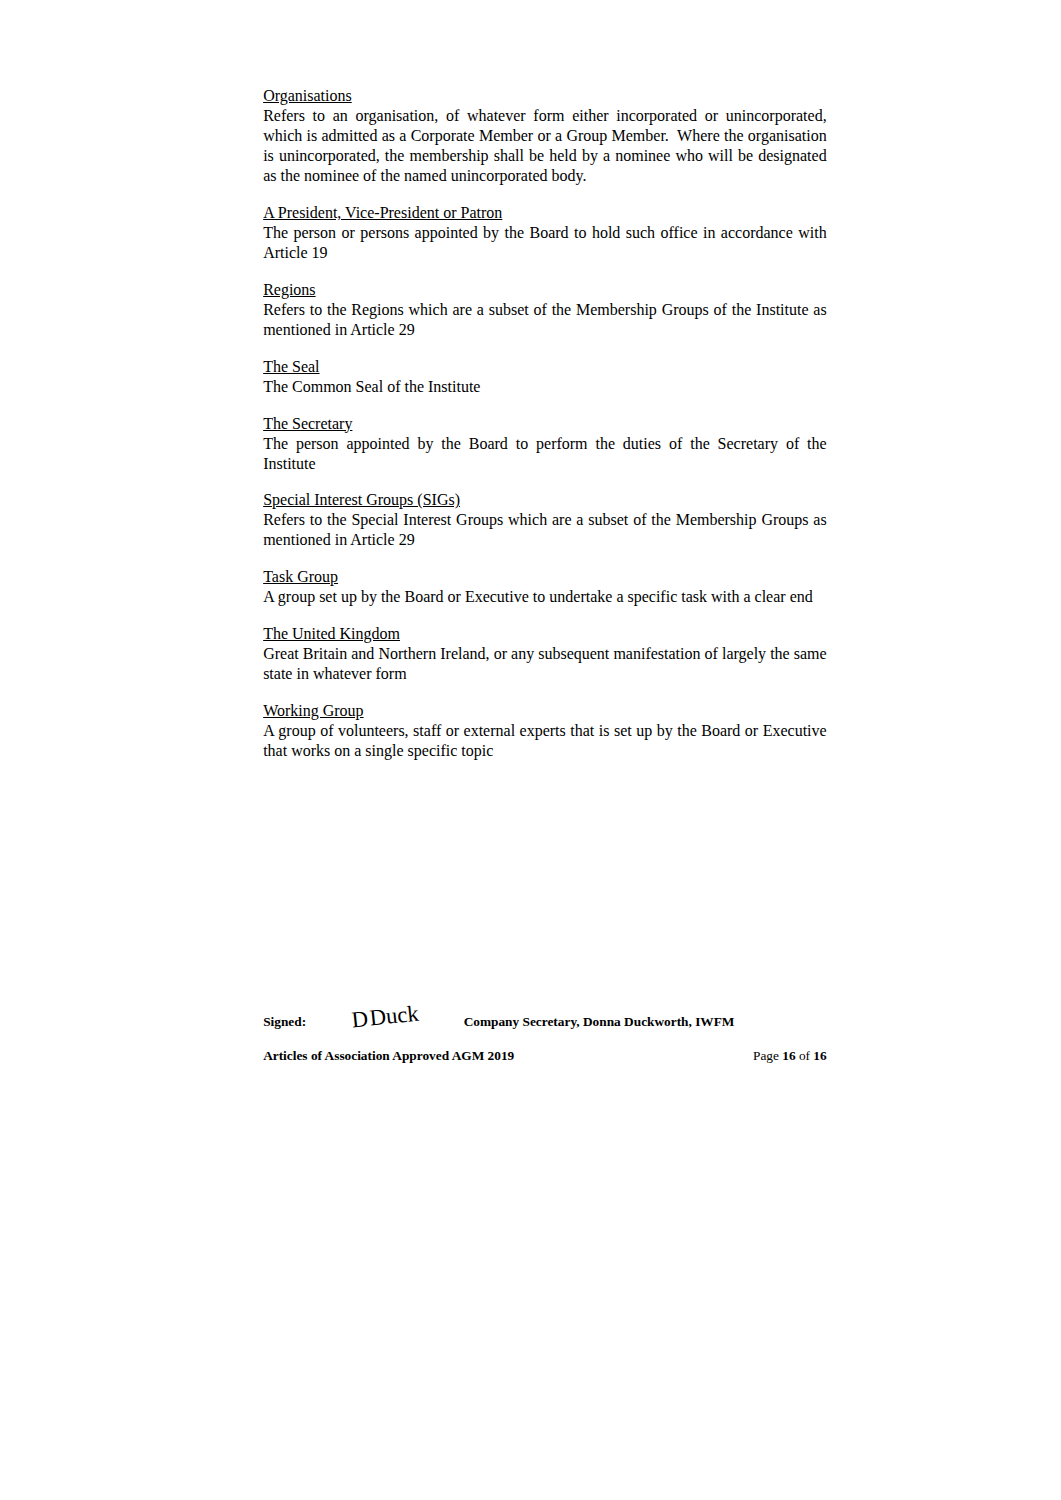Organisations
Refers to an organisation, of whatever form either incorporated or unincorporated, which is admitted as a Corporate Member or a Group Member. Where the organisation is unincorporated, the membership shall be held by a nominee who will be designated as the nominee of the named unincorporated body.
A President, Vice-President or Patron
The person or persons appointed by the Board to hold such office in accordance with Article 19
Regions
Refers to the Regions which are a subset of the Membership Groups of the Institute as mentioned in Article 29
The Seal
The Common Seal of the Institute
The Secretary
The person appointed by the Board to perform the duties of the Secretary of the Institute
Special Interest Groups (SIGs)
Refers to the Special Interest Groups which are a subset of the Membership Groups as mentioned in Article 29
Task Group
A group set up by the Board or Executive to undertake a specific task with a clear end
The United Kingdom
Great Britain and Northern Ireland, or any subsequent manifestation of largely the same state in whatever form
Working Group
A group of volunteers, staff or external experts that is set up by the Board or Executive that works on a single specific topic
Signed: D Duck Company Secretary, Donna Duckworth, IWFM
Articles of Association Approved AGM 2019 Page 16 of 16